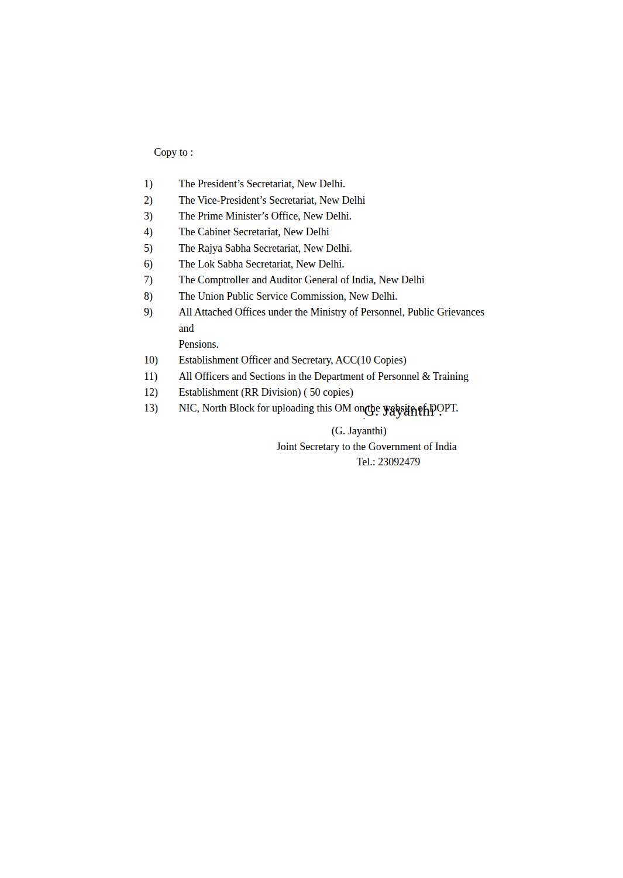Copy to :
| 1) | The President’s Secretariat, New Delhi. |
| 2) | The Vice-President’s Secretariat, New Delhi |
| 3) | The Prime Minister’s Office, New Delhi. |
| 4) | The Cabinet Secretariat, New Delhi |
| 5) | The Rajya Sabha Secretariat, New Delhi. |
| 6) | The Lok Sabha Secretariat, New Delhi. |
| 7) | The Comptroller and Auditor General of India, New Delhi |
| 8) | The Union Public Service Commission, New Delhi. |
| 9) | All Attached Offices under the Ministry of Personnel, Public Grievances and Pensions. |
| 10) | Establishment Officer and Secretary, ACC(10 Copies) |
| 11) | All Officers and Sections in the Department of Personnel & Training |
| 12) | Establishment (RR Division) ( 50 copies) |
| 13) | NIC, North Block for uploading this OM on the website of DOPT. |
G. Jayanthi . (G. Jayanthi) Joint Secretary to the Government of India Tel.: 23092479
.